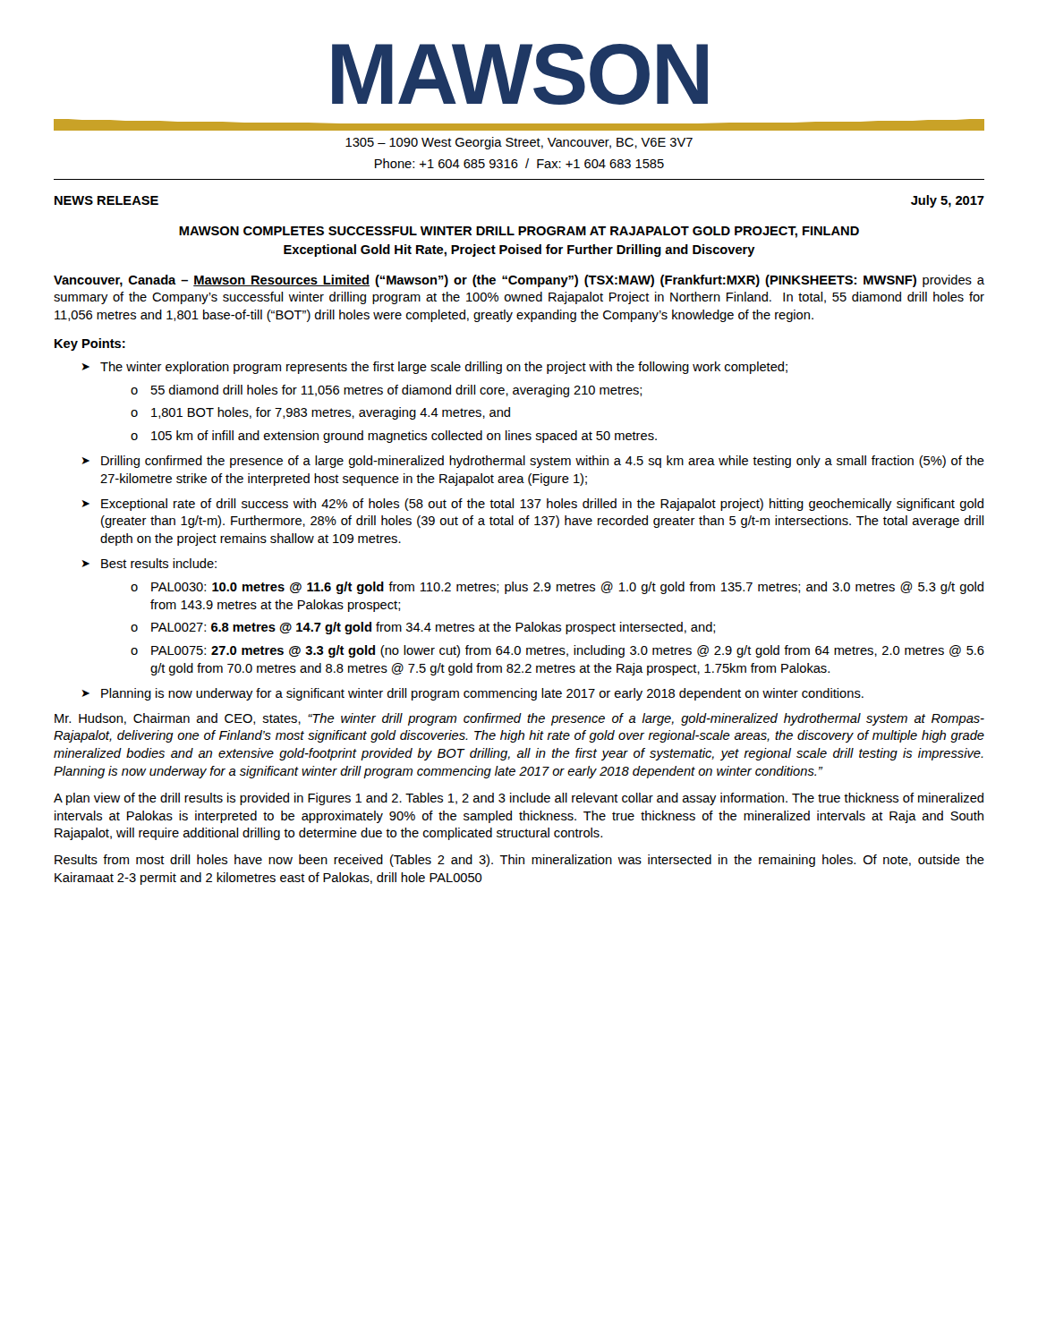MAWSON
1305 – 1090 West Georgia Street, Vancouver, BC, V6E 3V7
Phone: +1 604 685 9316 / Fax: +1 604 683 1585
NEWS RELEASE July 5, 2017
MAWSON COMPLETES SUCCESSFUL WINTER DRILL PROGRAM AT RAJAPALOT GOLD PROJECT, FINLAND
Exceptional Gold Hit Rate, Project Poised for Further Drilling and Discovery
Vancouver, Canada – Mawson Resources Limited (“Mawson”) or (the “Company”) (TSX:MAW) (Frankfurt:MXR) (PINKSHEETS: MWSNF) provides a summary of the Company’s successful winter drilling program at the 100% owned Rajapalot Project in Northern Finland. In total, 55 diamond drill holes for 11,056 metres and 1,801 base-of-till (“BOT”) drill holes were completed, greatly expanding the Company’s knowledge of the region.
Key Points:
The winter exploration program represents the first large scale drilling on the project with the following work completed;
55 diamond drill holes for 11,056 metres of diamond drill core, averaging 210 metres;
1,801 BOT holes, for 7,983 metres, averaging 4.4 metres, and
105 km of infill and extension ground magnetics collected on lines spaced at 50 metres.
Drilling confirmed the presence of a large gold-mineralized hydrothermal system within a 4.5 sq km area while testing only a small fraction (5%) of the 27-kilometre strike of the interpreted host sequence in the Rajapalot area (Figure 1);
Exceptional rate of drill success with 42% of holes (58 out of the total 137 holes drilled in the Rajapalot project) hitting geochemically significant gold (greater than 1g/t-m). Furthermore, 28% of drill holes (39 out of a total of 137) have recorded greater than 5 g/t-m intersections. The total average drill depth on the project remains shallow at 109 metres.
Best results include:
PAL0030: 10.0 metres @ 11.6 g/t gold from 110.2 metres; plus 2.9 metres @ 1.0 g/t gold from 135.7 metres; and 3.0 metres @ 5.3 g/t gold from 143.9 metres at the Palokas prospect;
PAL0027: 6.8 metres @ 14.7 g/t gold from 34.4 metres at the Palokas prospect intersected, and;
PAL0075: 27.0 metres @ 3.3 g/t gold (no lower cut) from 64.0 metres, including 3.0 metres @ 2.9 g/t gold from 64 metres, 2.0 metres @ 5.6 g/t gold from 70.0 metres and 8.8 metres @ 7.5 g/t gold from 82.2 metres at the Raja prospect, 1.75km from Palokas.
Planning is now underway for a significant winter drill program commencing late 2017 or early 2018 dependent on winter conditions.
Mr. Hudson, Chairman and CEO, states, “The winter drill program confirmed the presence of a large, gold-mineralized hydrothermal system at Rompas-Rajapalot, delivering one of Finland’s most significant gold discoveries. The high hit rate of gold over regional-scale areas, the discovery of multiple high grade mineralized bodies and an extensive gold-footprint provided by BOT drilling, all in the first year of systematic, yet regional scale drill testing is impressive. Planning is now underway for a significant winter drill program commencing late 2017 or early 2018 dependent on winter conditions.”
A plan view of the drill results is provided in Figures 1 and 2. Tables 1, 2 and 3 include all relevant collar and assay information. The true thickness of mineralized intervals at Palokas is interpreted to be approximately 90% of the sampled thickness. The true thickness of the mineralized intervals at Raja and South Rajapalot, will require additional drilling to determine due to the complicated structural controls.
Results from most drill holes have now been received (Tables 2 and 3). Thin mineralization was intersected in the remaining holes. Of note, outside the Kairamaat 2-3 permit and 2 kilometres east of Palokas, drill hole PAL0050